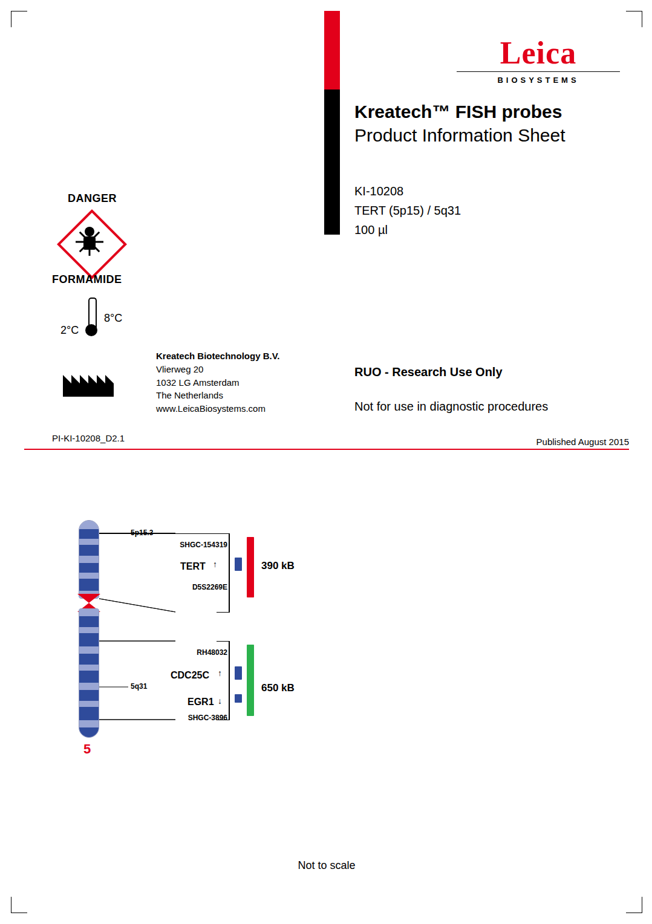Leica
BIOSYSTEMS
Kreatech™ FISH probes
Product Information Sheet
KI-10208
TERT (5p15) / 5q31
100 µl
DANGER
FORMAMIDE
2°C
8°C
Kreatech Biotechnology B.V.
Vlierweg 20
1032 LG Amsterdam
The Netherlands
www.LeicaBiosystems.com
RUO - Research Use Only
Not for use in diagnostic procedures
PI-KI-10208_D2.1
Published August 2015
5
5p15.3
5q31
SHGC-154319
TERT
↑
D5S2269E
390 kB
RH48032
CDC25C
↑
EGR1
↓
SHGC-3896
650 kB
Not to scale